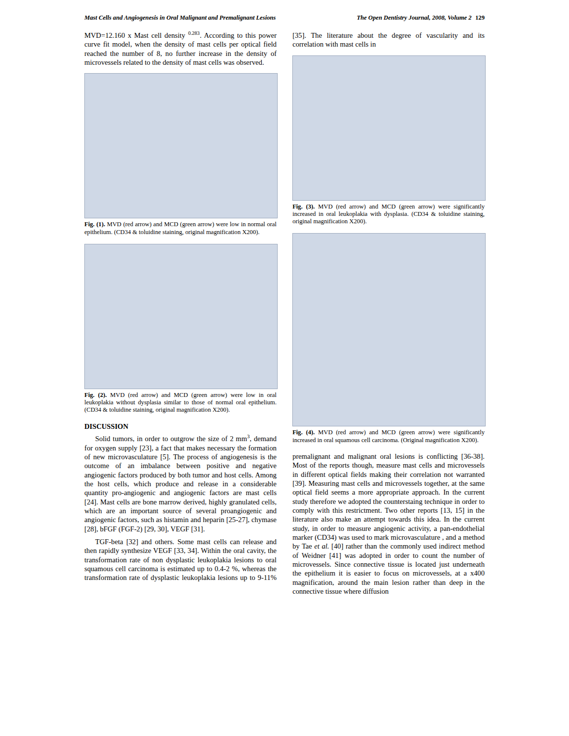Mast Cells and Angiogenesis in Oral Malignant and Premalignant Lesions
The Open Dentistry Journal, 2008, Volume 2129
MVD=12.160 x Mast cell density 0.283. According to this power curve fit model, when the density of mast cells per optical field reached the number of 8, no further increase in the density of microvessels related to the density of mast cells was observed.
Fig. (1). MVD (red arrow) and MCD (green arrow) were low in normal oral epithelium. (CD34 & toluidine staining, original magnification X200).
Fig. (2). MVD (red arrow) and MCD (green arrow) were low in oral leukoplakia without dysplasia similar to those of normal oral epithelium. (CD34 & toluidine staining, original magnification X200).
DISCUSSION
Solid tumors, in order to outgrow the size of 2 mm3, demand for oxygen supply [23], a fact that makes necessary the formation of new microvasculature [5]. The process of angiogenesis is the outcome of an imbalance between positive and negative angiogenic factors produced by both tumor and host cells. Among the host cells, which produce and release in a considerable quantity pro-angiogenic and angiogenic factors are mast cells [24]. Mast cells are bone marrow derived, highly granulated cells, which are an important source of several proangiogenic and angiogenic factors, such as histamin and heparin [25-27], chymase [28], bFGF (FGF-2) [29, 30], VEGF [31].
TGF-beta [32] and others. Some mast cells can release and then rapidly synthesize VEGF [33, 34]. Within the oral cavity, the transformation rate of non dysplastic leukoplakia lesions to oral squamous cell carcinoma is estimated up to 0.4-2 %, whereas the transformation rate of dysplastic leukoplakia lesions up to 9-11% [35]. The literature about the degree of vascularity and its correlation with mast cells in
Fig. (3). MVD (red arrow) and MCD (green arrow) were significantly increased in oral leukoplakia with dysplasia. (CD34 & toluidine staining, original magnification X200).
Fig. (4). MVD (red arrow) and MCD (green arrow) were significantly increased in oral squamous cell carcinoma. (Original magnification X200).
premalignant and malignant oral lesions is conflicting [36-38]. Most of the reports though, measure mast cells and microvessels in different optical fields making their correlation not warranted [39]. Measuring mast cells and microvessels together, at the same optical field seems a more appropriate approach. In the current study therefore we adopted the counterstaing technique in order to comply with this restrictment. Two other reports [13, 15] in the literature also make an attempt towards this idea. In the current study, in order to measure angiogenic activity, a pan-endothelial marker (CD34) was used to mark microvasculature , and a method by Tae et al. [40] rather than the commonly used indirect method of Weidner [41] was adopted in order to count the number of microvessels. Since connective tissue is located just underneath the epithelium it is easier to focus on microvessels, at a x400 magnification, around the main lesion rather than deep in the connective tissue where diffusion